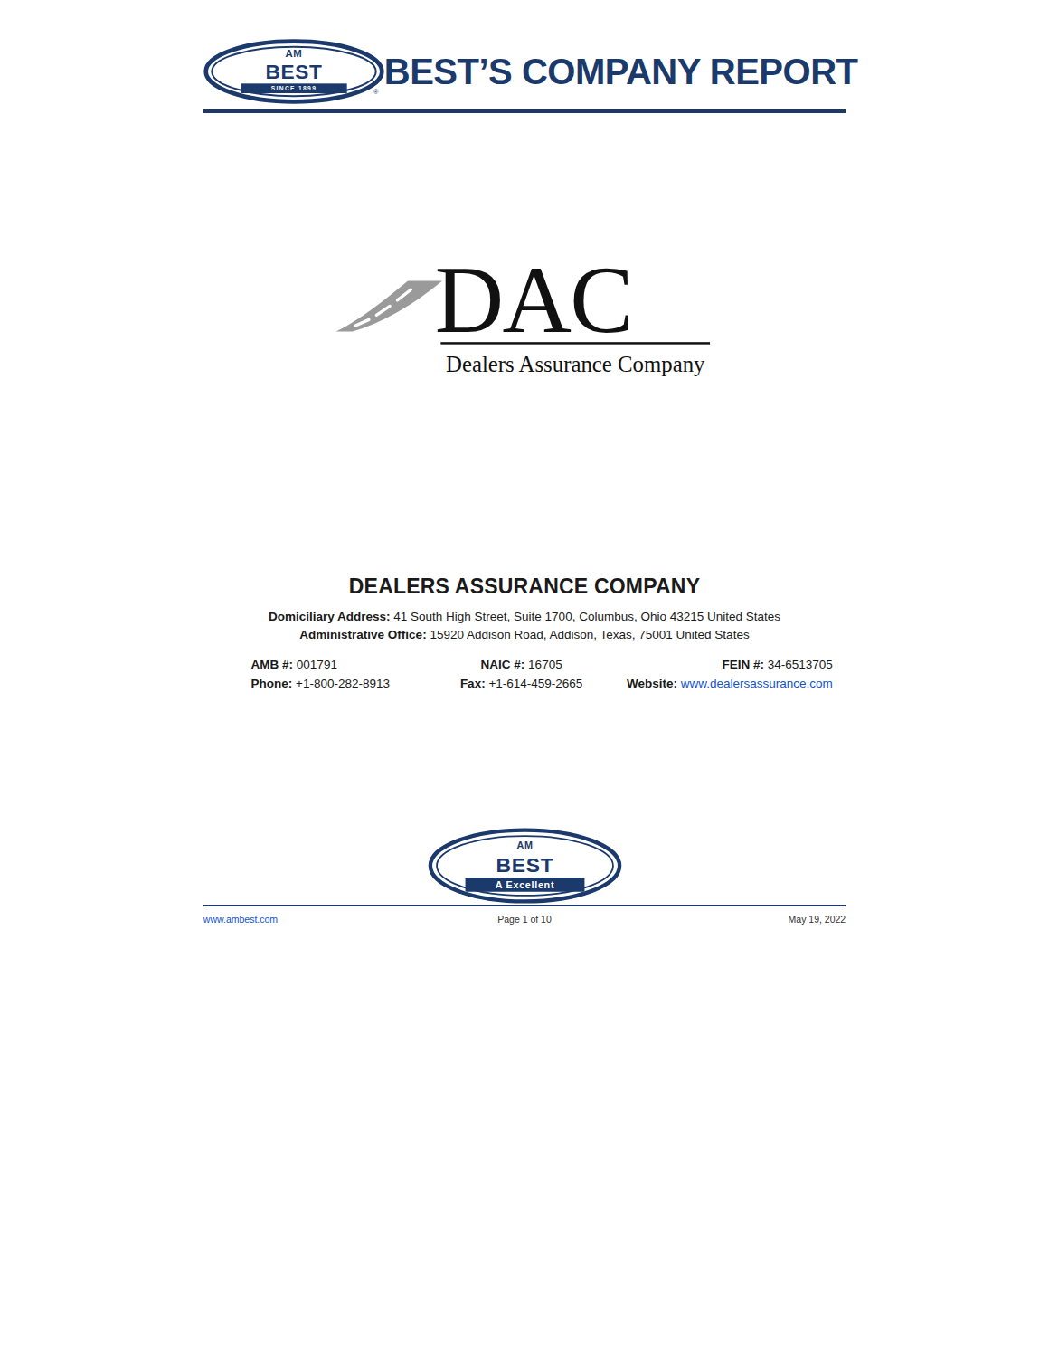AM BEST SINCE 1899 ®
BEST’S COMPANY REPORT
DAC Dealers Assurance Company
DEALERS ASSURANCE COMPANY
Domiciliary Address: 41 South High Street, Suite 1700, Columbus, Ohio 43215 United States
Administrative Office: 15920 Addison Road, Addison, Texas, 75001 United States
| AMB #: 001791 | NAIC #: 16705 | FEIN #: 34-6513705 |
| Phone: +1-800-282-8913 | Fax: +1-614-459-2665 | Website: www.dealersassurance.com |
AM BEST A Excellent
www.ambest.com
Page 1 of 10
May 19, 2022